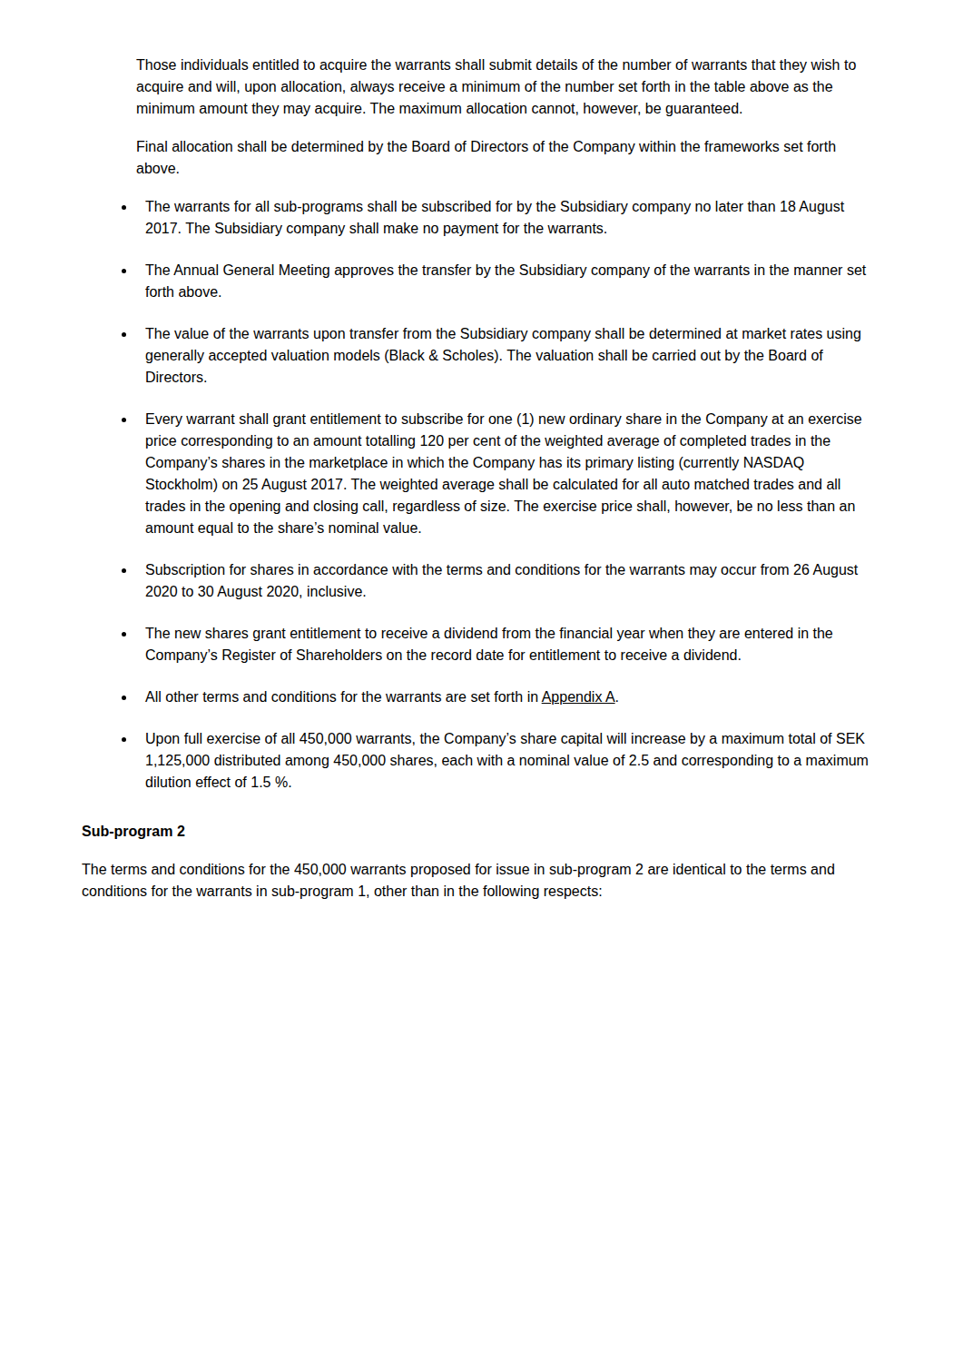Those individuals entitled to acquire the warrants shall submit details of the number of warrants that they wish to acquire and will, upon allocation, always receive a minimum of the number set forth in the table above as the minimum amount they may acquire. The maximum allocation cannot, however, be guaranteed.
Final allocation shall be determined by the Board of Directors of the Company within the frameworks set forth above.
The warrants for all sub-programs shall be subscribed for by the Subsidiary company no later than 18 August 2017. The Subsidiary company shall make no payment for the warrants.
The Annual General Meeting approves the transfer by the Subsidiary company of the warrants in the manner set forth above.
The value of the warrants upon transfer from the Subsidiary company shall be determined at market rates using generally accepted valuation models (Black & Scholes). The valuation shall be carried out by the Board of Directors.
Every warrant shall grant entitlement to subscribe for one (1) new ordinary share in the Company at an exercise price corresponding to an amount totalling 120 per cent of the weighted average of completed trades in the Company’s shares in the marketplace in which the Company has its primary listing (currently NASDAQ Stockholm) on 25 August 2017. The weighted average shall be calculated for all auto matched trades and all trades in the opening and closing call, regardless of size. The exercise price shall, however, be no less than an amount equal to the share’s nominal value.
Subscription for shares in accordance with the terms and conditions for the warrants may occur from 26 August 2020 to 30 August 2020, inclusive.
The new shares grant entitlement to receive a dividend from the financial year when they are entered in the Company’s Register of Shareholders on the record date for entitlement to receive a dividend.
All other terms and conditions for the warrants are set forth in Appendix A.
Upon full exercise of all 450,000 warrants, the Company’s share capital will increase by a maximum total of SEK 1,125,000 distributed among 450,000 shares, each with a nominal value of 2.5 and corresponding to a maximum dilution effect of 1.5 %.
Sub-program 2
The terms and conditions for the 450,000 warrants proposed for issue in sub-program 2 are identical to the terms and conditions for the warrants in sub-program 1, other than in the following respects: